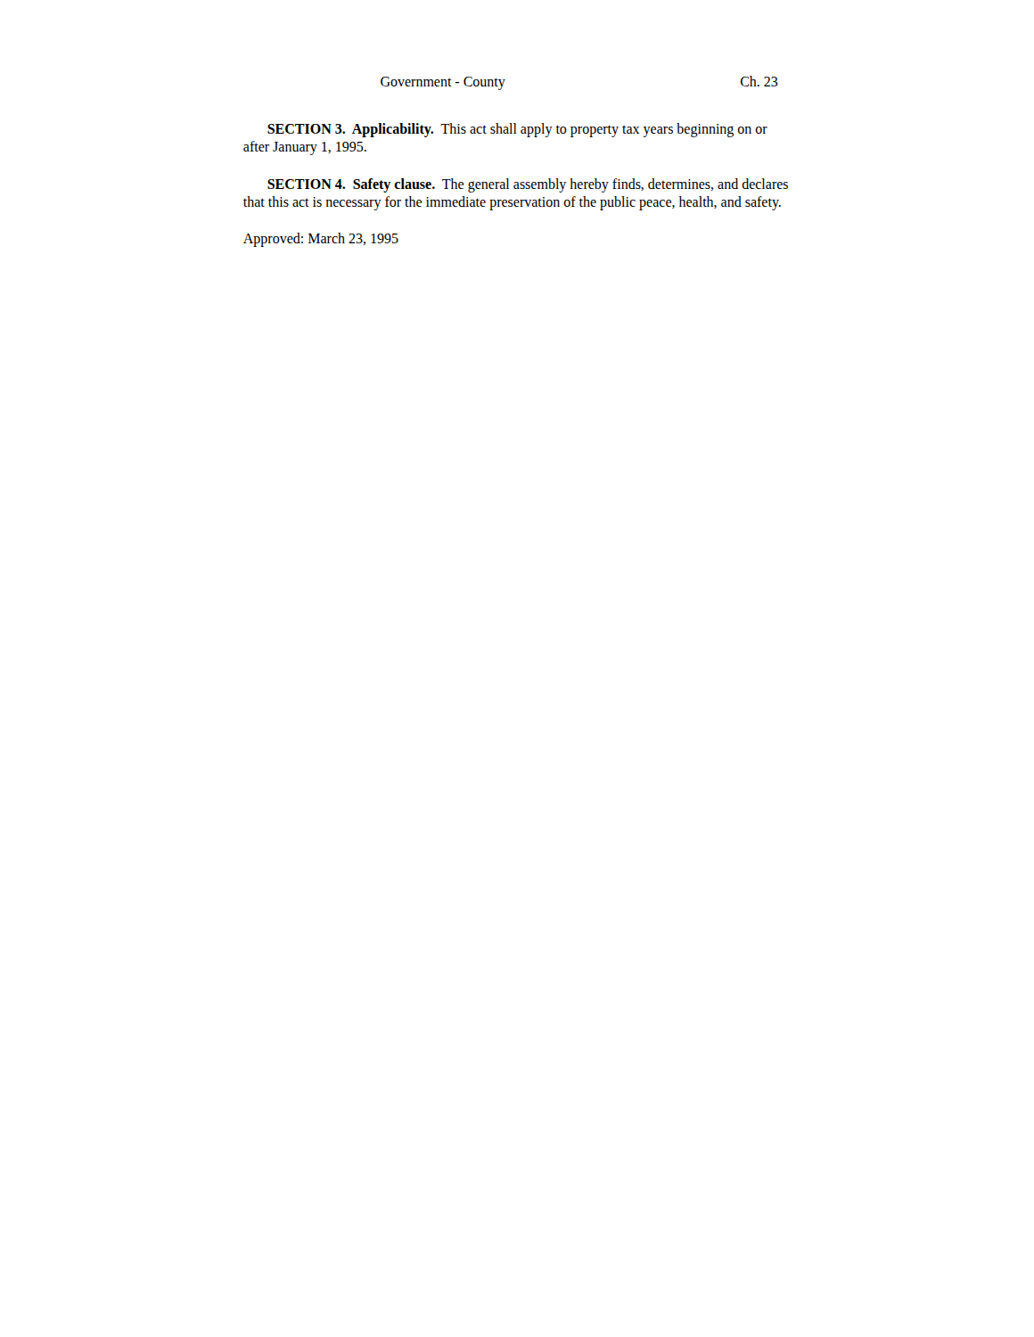Government - County Ch. 23
SECTION 3. Applicability. This act shall apply to property tax years beginning on or after January 1, 1995.
SECTION 4. Safety clause. The general assembly hereby finds, determines, and declares that this act is necessary for the immediate preservation of the public peace, health, and safety.
Approved: March 23, 1995